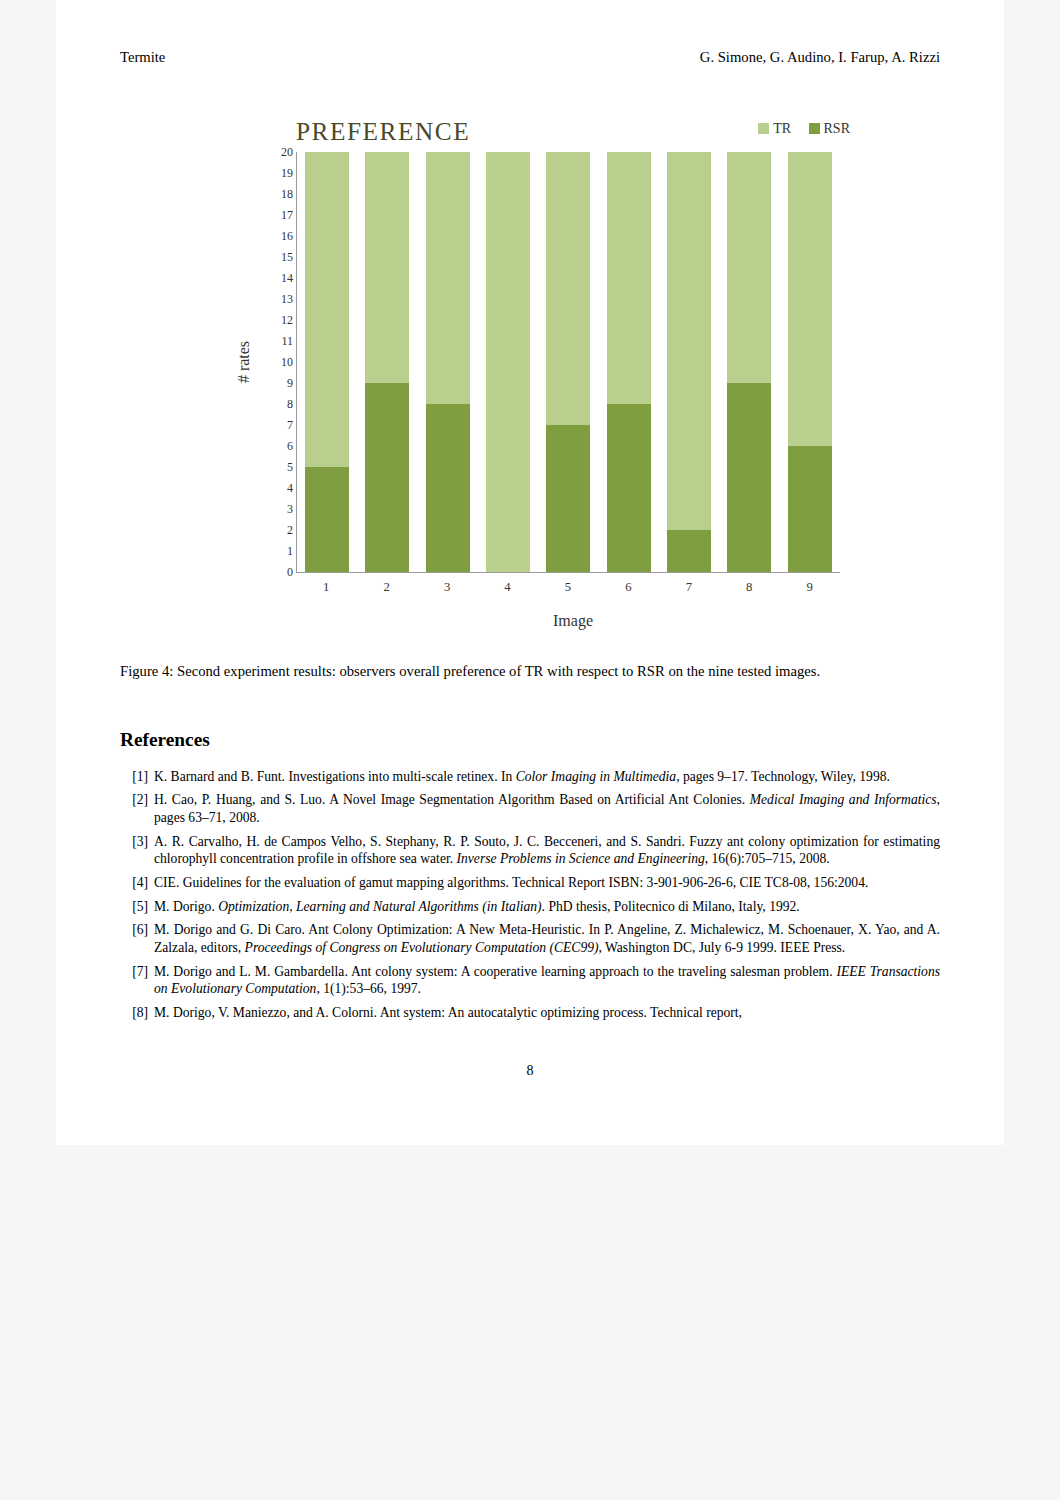Termite
G. Simone, G. Audino, I. Farup, A. Rizzi
PREFERENCE
TR RSR
# rates
20
19
18
17
16
15
14
13
12
11
10
9
8
7
6
5
4
3
2
1
0
12345 6789
Image
Figure 4: Second experiment results: observers overall preference of TR with respect to RSR on the nine tested images.
References
[1] K. Barnard and B. Funt. Investigations into multi-scale retinex. In Color Imaging in Multimedia, pages 9–17. Technology, Wiley, 1998.
[2] H. Cao, P. Huang, and S. Luo. A Novel Image Segmentation Algorithm Based on Artificial Ant Colonies. Medical Imaging and Informatics, pages 63–71, 2008.
[3] A. R. Carvalho, H. de Campos Velho, S. Stephany, R. P. Souto, J. C. Becceneri, and S. Sandri. Fuzzy ant colony optimization for estimating chlorophyll concentration profile in offshore sea water. Inverse Problems in Science and Engineering, 16(6):705–715, 2008.
[4] CIE. Guidelines for the evaluation of gamut mapping algorithms. Technical Report ISBN: 3-901-906-26-6, CIE TC8-08, 156:2004.
[5] M. Dorigo. Optimization, Learning and Natural Algorithms (in Italian). PhD thesis, Politecnico di Milano, Italy, 1992.
[6] M. Dorigo and G. Di Caro. Ant Colony Optimization: A New Meta-Heuristic. In P. Angeline, Z. Michalewicz, M. Schoenauer, X. Yao, and A. Zalzala, editors, Proceedings of Congress on Evolutionary Computation (CEC99), Washington DC, July 6-9 1999. IEEE Press.
[7] M. Dorigo and L. M. Gambardella. Ant colony system: A cooperative learning approach to the traveling salesman problem. IEEE Transactions on Evolutionary Computation, 1(1):53–66, 1997.
[8] M. Dorigo, V. Maniezzo, and A. Colorni. Ant system: An autocatalytic optimizing process. Technical report,
8